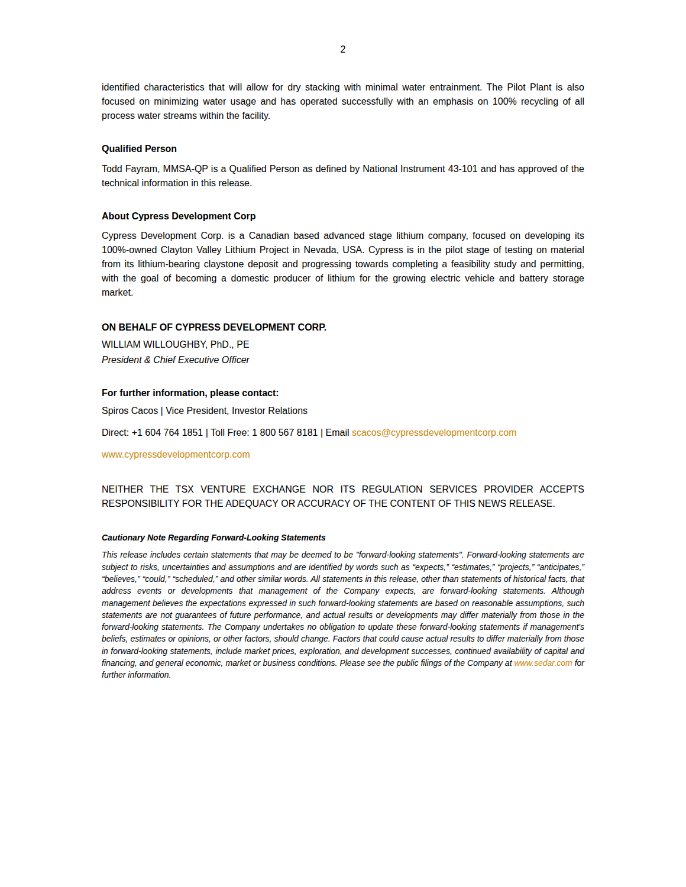2
identified characteristics that will allow for dry stacking with minimal water entrainment. The Pilot Plant is also focused on minimizing water usage and has operated successfully with an emphasis on 100% recycling of all process water streams within the facility.
Qualified Person
Todd Fayram, MMSA-QP is a Qualified Person as defined by National Instrument 43-101 and has approved of the technical information in this release.
About Cypress Development Corp
Cypress Development Corp. is a Canadian based advanced stage lithium company, focused on developing its 100%-owned Clayton Valley Lithium Project in Nevada, USA. Cypress is in the pilot stage of testing on material from its lithium-bearing claystone deposit and progressing towards completing a feasibility study and permitting, with the goal of becoming a domestic producer of lithium for the growing electric vehicle and battery storage market.
ON BEHALF OF CYPRESS DEVELOPMENT CORP.
WILLIAM WILLOUGHBY, PhD., PE
President & Chief Executive Officer
For further information, please contact:
Spiros Cacos | Vice President, Investor Relations
Direct: +1 604 764 1851 | Toll Free: 1 800 567 8181 | Email scacos@cypressdevelopmentcorp.com
www.cypressdevelopmentcorp.com
NEITHER THE TSX VENTURE EXCHANGE NOR ITS REGULATION SERVICES PROVIDER ACCEPTS RESPONSIBILITY FOR THE ADEQUACY OR ACCURACY OF THE CONTENT OF THIS NEWS RELEASE.
Cautionary Note Regarding Forward-Looking Statements
This release includes certain statements that may be deemed to be "forward-looking statements". Forward-looking statements are subject to risks, uncertainties and assumptions and are identified by words such as “expects,” “estimates,” “projects,” “anticipates,” “believes,” “could,” “scheduled,” and other similar words. All statements in this release, other than statements of historical facts, that address events or developments that management of the Company expects, are forward-looking statements. Although management believes the expectations expressed in such forward-looking statements are based on reasonable assumptions, such statements are not guarantees of future performance, and actual results or developments may differ materially from those in the forward-looking statements. The Company undertakes no obligation to update these forward-looking statements if management's beliefs, estimates or opinions, or other factors, should change. Factors that could cause actual results to differ materially from those in forward-looking statements, include market prices, exploration, and development successes, continued availability of capital and financing, and general economic, market or business conditions. Please see the public filings of the Company at www.sedar.com for further information.